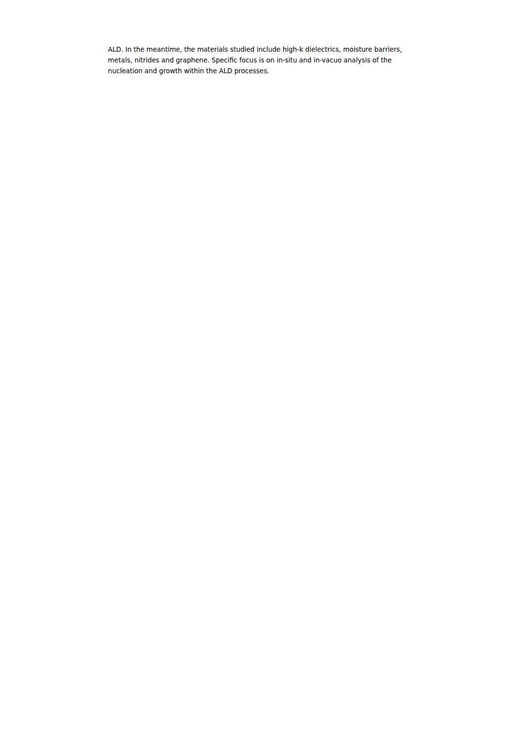ALD. In the meantime, the materials studied include high-k dielectrics, moisture barriers, metals, nitrides and graphene. Specific focus is on in-situ and in-vacuo analysis of the nucleation and growth within the ALD processes.